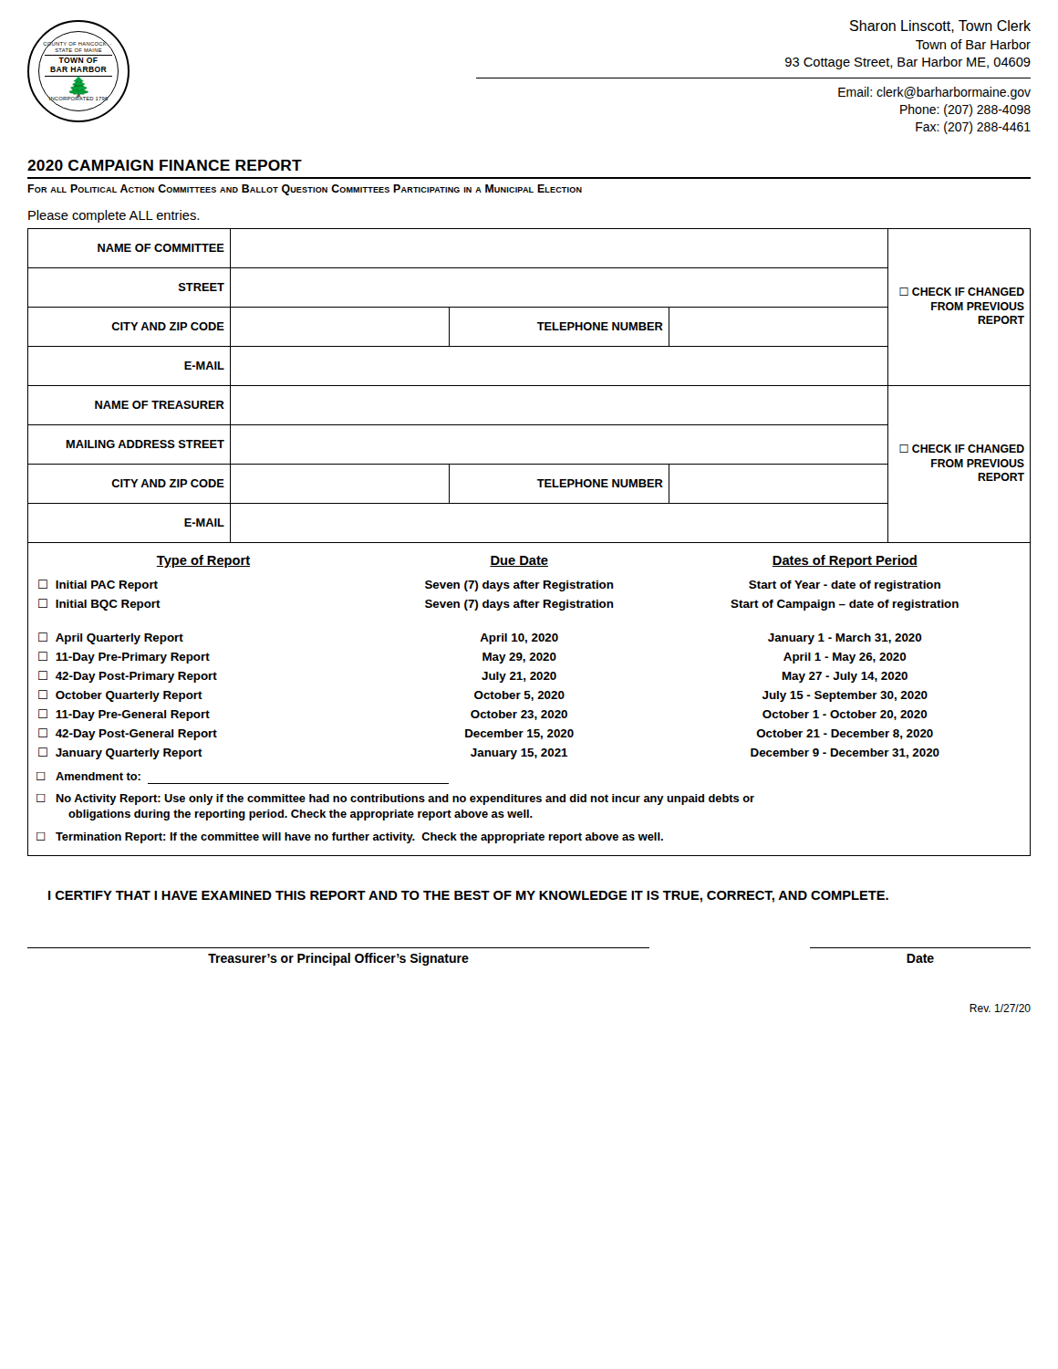COUNTY OF HANCOCK · STATE OF MAINE
TOWN OF
BAR HARBOR
🌲
INCORPORATED 1796
Sharon Linscott, Town Clerk
Town of Bar Harbor
93 Cottage Street, Bar Harbor ME, 04609
Email: clerk@barharbormaine.gov
Phone: (207) 288-4098
Fax: (207) 288-4461
2020 CAMPAIGN FINANCE REPORT
For all Political Action Committees and Ballot Question Committees Participating in a Municipal Election
Please complete ALL entries.
| NAME OF COMMITTEE | | ☐ CHECK IF CHANGED FROM PREVIOUS REPORT |
| STREET | |
| CITY AND ZIP CODE | | TELEPHONE NUMBER | |
| E-MAIL | |
| NAME OF TREASURER | | ☐ CHECK IF CHANGED FROM PREVIOUS REPORT |
| MAILING ADDRESS STREET | |
| CITY AND ZIP CODE | | TELEPHONE NUMBER | |
| E-MAIL | |
| Type of Report | Due Date | Dates of Report Period |
| --- | --- | --- |
| ☐ Initial PAC Report | Seven (7) days after Registration | Start of Year - date of registration |
| ☐ Initial BQC Report | Seven (7) days after Registration | Start of Campaign – date of registration |
| ☐ April Quarterly Report | April 10, 2020 | January 1 - March 31, 2020 |
| ☐ 11-Day Pre-Primary Report | May 29, 2020 | April 1 - May 26, 2020 |
| ☐ 42-Day Post-Primary Report | July 21, 2020 | May 27 - July 14, 2020 |
| ☐ October Quarterly Report | October 5, 2020 | July 15 - September 30, 2020 |
| ☐ 11-Day Pre-General Report | October 23, 2020 | October 1 - October 20, 2020 |
| ☐ 42-Day Post-General Report | December 15, 2020 | October 21 - December 8, 2020 |
| ☐ January Quarterly Report | January 15, 2021 | December 9 - December 31, 2020 |
☐Amendment to:
☐No Activity Report: Use only if the committee had no contributions and no expenditures and did not incur any unpaid debts or obligations during the reporting period. Check the appropriate report above as well.
☐Termination Report: If the committee will have no further activity. Check the appropriate report above as well.
I CERTIFY THAT I HAVE EXAMINED THIS REPORT AND TO THE BEST OF MY KNOWLEDGE IT IS TRUE, CORRECT, AND COMPLETE.
Treasurer’s or Principal Officer’s Signature
Date
Rev. 1/27/20